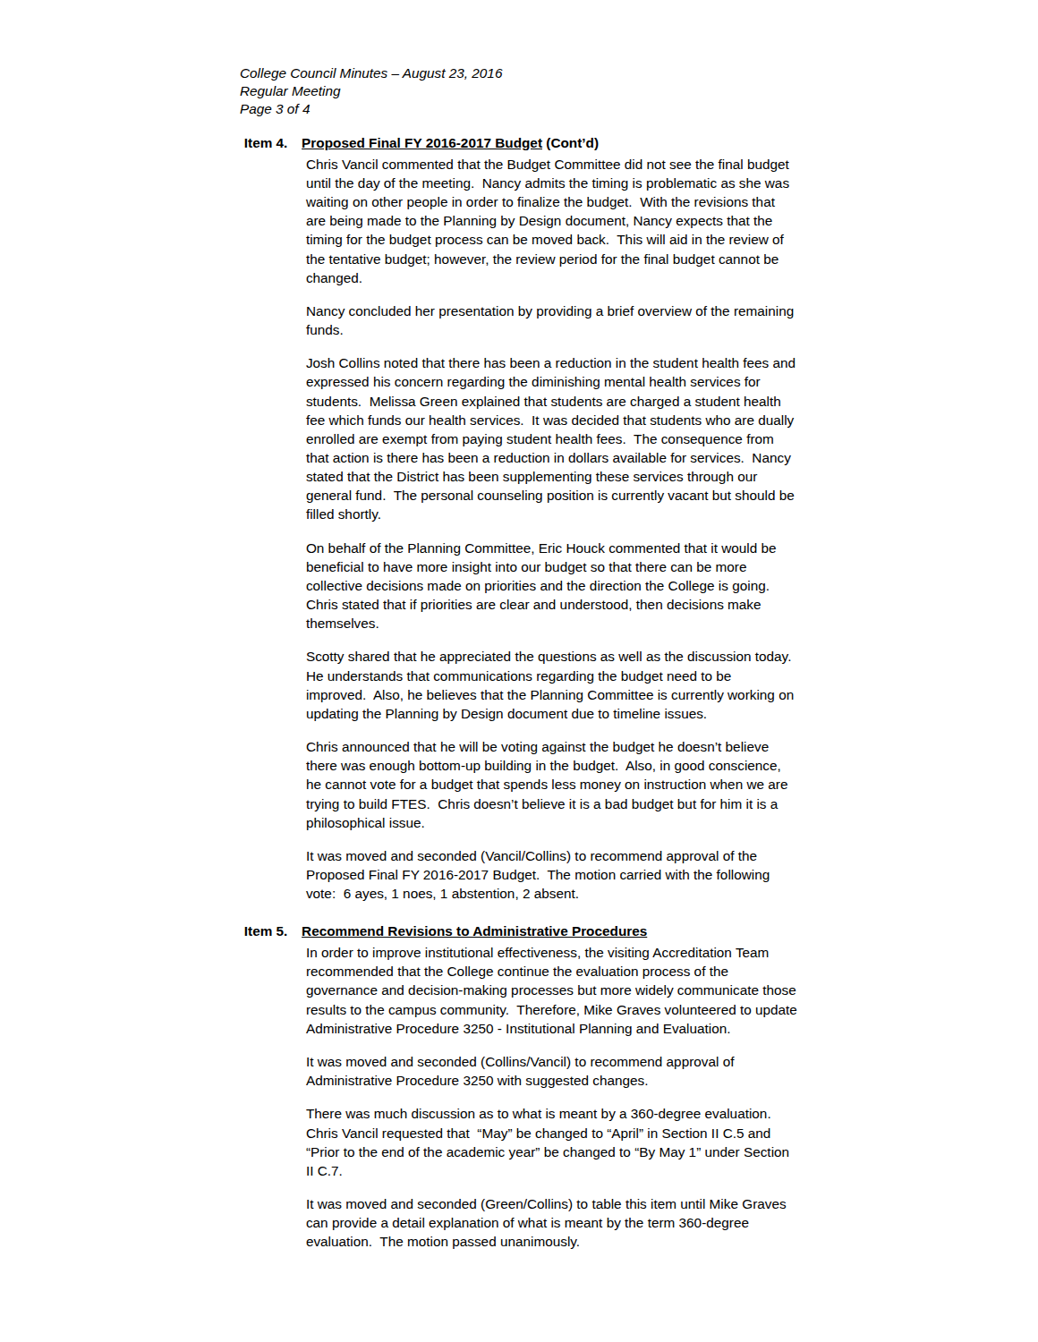College Council Minutes – August 23, 2016
Regular Meeting
Page 3 of 4
Item 4.
Proposed Final FY 2016-2017 Budget (Cont’d)
Chris Vancil commented that the Budget Committee did not see the final budget until the day of the meeting. Nancy admits the timing is problematic as she was waiting on other people in order to finalize the budget. With the revisions that are being made to the Planning by Design document, Nancy expects that the timing for the budget process can be moved back. This will aid in the review of the tentative budget; however, the review period for the final budget cannot be changed.
Nancy concluded her presentation by providing a brief overview of the remaining funds.
Josh Collins noted that there has been a reduction in the student health fees and expressed his concern regarding the diminishing mental health services for students. Melissa Green explained that students are charged a student health fee which funds our health services. It was decided that students who are dually enrolled are exempt from paying student health fees. The consequence from that action is there has been a reduction in dollars available for services. Nancy stated that the District has been supplementing these services through our general fund. The personal counseling position is currently vacant but should be filled shortly.
On behalf of the Planning Committee, Eric Houck commented that it would be beneficial to have more insight into our budget so that there can be more collective decisions made on priorities and the direction the College is going. Chris stated that if priorities are clear and understood, then decisions make themselves.
Scotty shared that he appreciated the questions as well as the discussion today. He understands that communications regarding the budget need to be improved. Also, he believes that the Planning Committee is currently working on updating the Planning by Design document due to timeline issues.
Chris announced that he will be voting against the budget he doesn’t believe there was enough bottom-up building in the budget. Also, in good conscience, he cannot vote for a budget that spends less money on instruction when we are trying to build FTES. Chris doesn’t believe it is a bad budget but for him it is a philosophical issue.
It was moved and seconded (Vancil/Collins) to recommend approval of the Proposed Final FY 2016-2017 Budget. The motion carried with the following vote: 6 ayes, 1 noes, 1 abstention, 2 absent.
Item 5.
Recommend Revisions to Administrative Procedures
In order to improve institutional effectiveness, the visiting Accreditation Team recommended that the College continue the evaluation process of the governance and decision-making processes but more widely communicate those results to the campus community. Therefore, Mike Graves volunteered to update Administrative Procedure 3250 - Institutional Planning and Evaluation.
It was moved and seconded (Collins/Vancil) to recommend approval of Administrative Procedure 3250 with suggested changes.
There was much discussion as to what is meant by a 360-degree evaluation. Chris Vancil requested that “May” be changed to “April” in Section II C.5 and “Prior to the end of the academic year” be changed to “By May 1” under Section II C.7.
It was moved and seconded (Green/Collins) to table this item until Mike Graves can provide a detail explanation of what is meant by the term 360-degree evaluation. The motion passed unanimously.